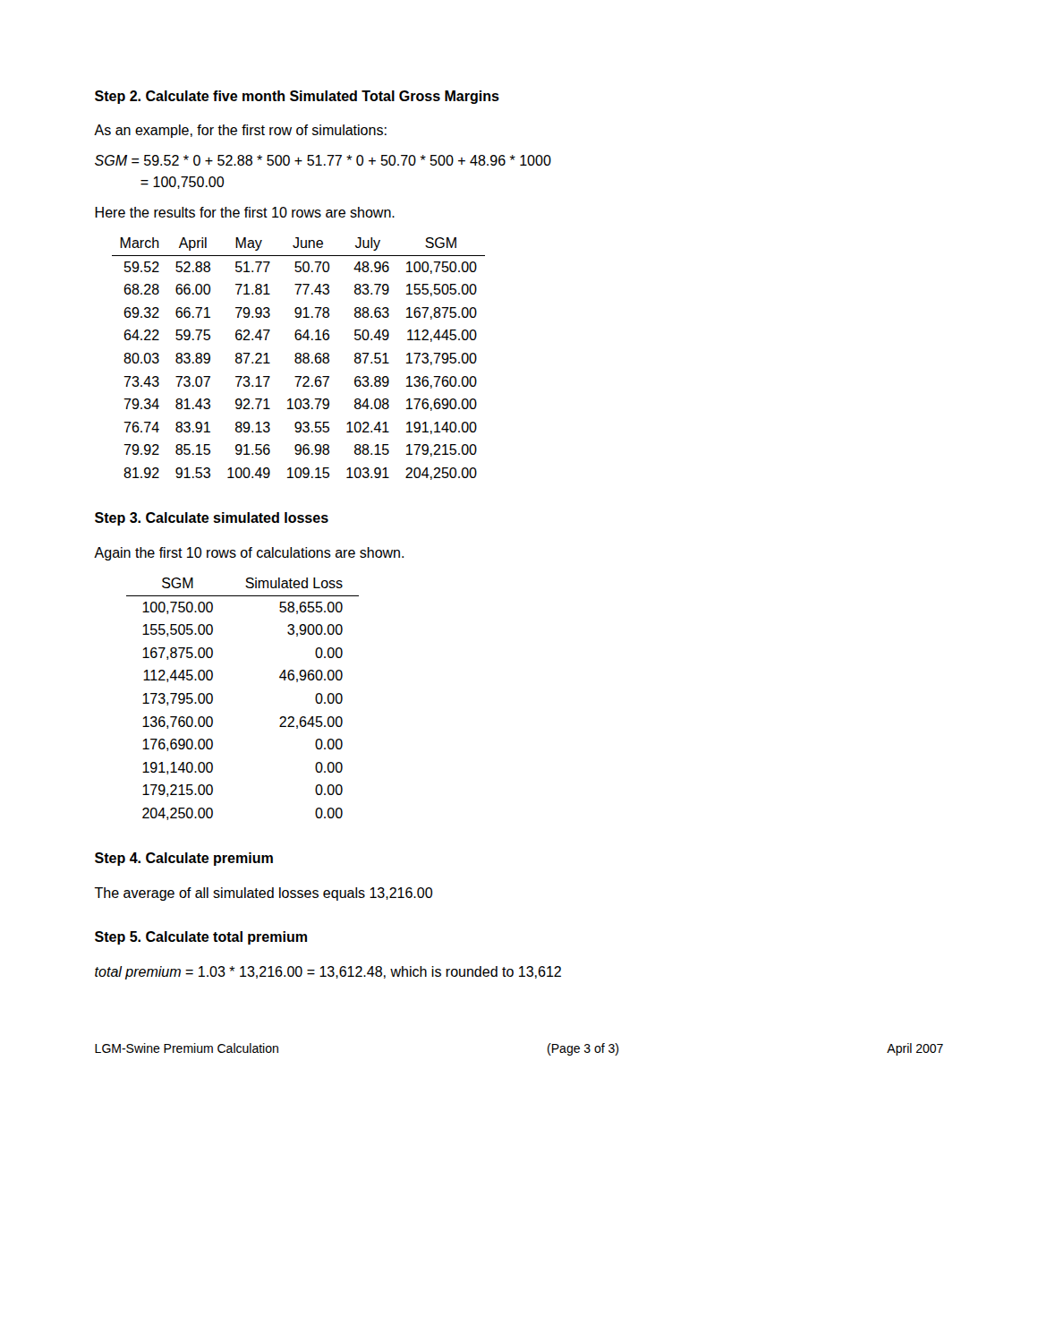Step 2. Calculate five month Simulated Total Gross Margins
As an example, for the first row of simulations:
SGM = 59.52 * 0 + 52.88 * 500 + 51.77 * 0 + 50.70 * 500 + 48.96 * 1000
= 100,750.00
Here the results for the first 10 rows are shown.
| March | April | May | June | July | SGM |
| --- | --- | --- | --- | --- | --- |
| 59.52 | 52.88 | 51.77 | 50.70 | 48.96 | 100,750.00 |
| 68.28 | 66.00 | 71.81 | 77.43 | 83.79 | 155,505.00 |
| 69.32 | 66.71 | 79.93 | 91.78 | 88.63 | 167,875.00 |
| 64.22 | 59.75 | 62.47 | 64.16 | 50.49 | 112,445.00 |
| 80.03 | 83.89 | 87.21 | 88.68 | 87.51 | 173,795.00 |
| 73.43 | 73.07 | 73.17 | 72.67 | 63.89 | 136,760.00 |
| 79.34 | 81.43 | 92.71 | 103.79 | 84.08 | 176,690.00 |
| 76.74 | 83.91 | 89.13 | 93.55 | 102.41 | 191,140.00 |
| 79.92 | 85.15 | 91.56 | 96.98 | 88.15 | 179,215.00 |
| 81.92 | 91.53 | 100.49 | 109.15 | 103.91 | 204,250.00 |
Step 3. Calculate simulated losses
Again the first 10 rows of calculations are shown.
| SGM | Simulated Loss |
| --- | --- |
| 100,750.00 | 58,655.00 |
| 155,505.00 | 3,900.00 |
| 167,875.00 | 0.00 |
| 112,445.00 | 46,960.00 |
| 173,795.00 | 0.00 |
| 136,760.00 | 22,645.00 |
| 176,690.00 | 0.00 |
| 191,140.00 | 0.00 |
| 179,215.00 | 0.00 |
| 204,250.00 | 0.00 |
Step 4. Calculate premium
The average of all simulated losses equals 13,216.00
Step 5. Calculate total premium
total premium = 1.03 * 13,216.00 = 13,612.48, which is rounded to 13,612
LGM-Swine Premium Calculation (Page 3 of 3) April 2007